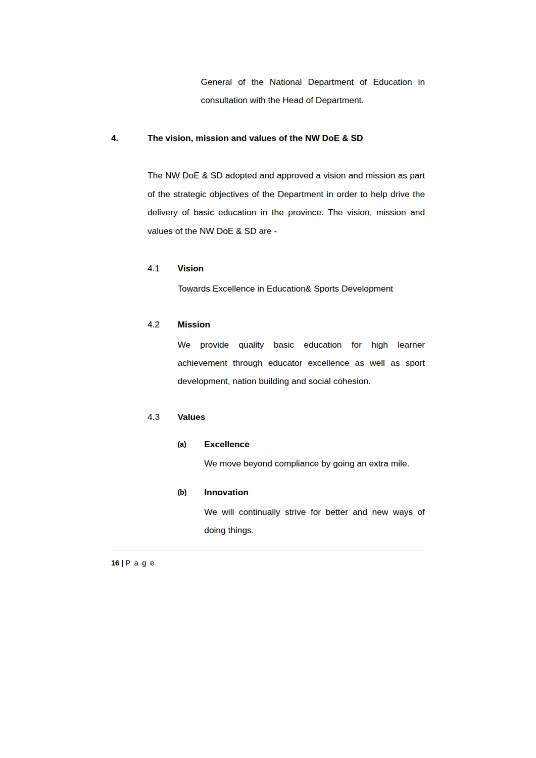General of the National Department of Education in consultation with the Head of Department.
4. The vision, mission and values of the NW DoE & SD
The NW DoE & SD adopted and approved a vision and mission as part of the strategic objectives of the Department in order to help drive the delivery of basic education in the province. The vision, mission and values of the NW DoE & SD are -
4.1 Vision
Towards Excellence in Education& Sports Development
4.2 Mission
We provide quality basic education for high learner achievement through educator excellence as well as sport development, nation building and social cohesion.
4.3 Values
(a) Excellence
We move beyond compliance by going an extra mile.
(b) Innovation
We will continually strive for better and new ways of doing things.
16 | P a g e